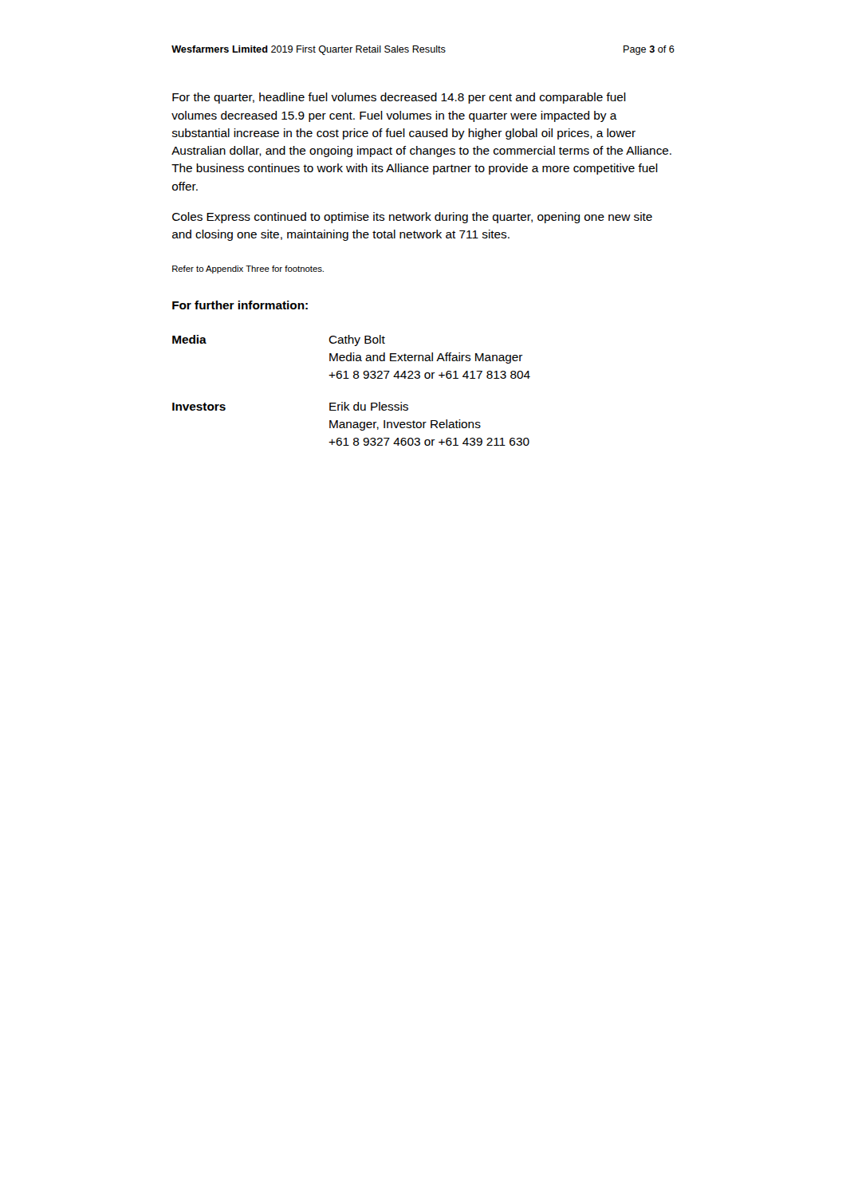Wesfarmers Limited 2019 First Quarter Retail Sales Results
Page 3 of 6
For the quarter, headline fuel volumes decreased 14.8 per cent and comparable fuel volumes decreased 15.9 per cent. Fuel volumes in the quarter were impacted by a substantial increase in the cost price of fuel caused by higher global oil prices, a lower Australian dollar, and the ongoing impact of changes to the commercial terms of the Alliance. The business continues to work with its Alliance partner to provide a more competitive fuel offer.
Coles Express continued to optimise its network during the quarter, opening one new site and closing one site, maintaining the total network at 711 sites.
Refer to Appendix Three for footnotes.
For further information:
| Media | Cathy Bolt Media and External Affairs Manager +61 8 9327 4423 or +61 417 813 804 |
| Investors | Erik du Plessis Manager, Investor Relations +61 8 9327 4603 or +61 439 211 630 |